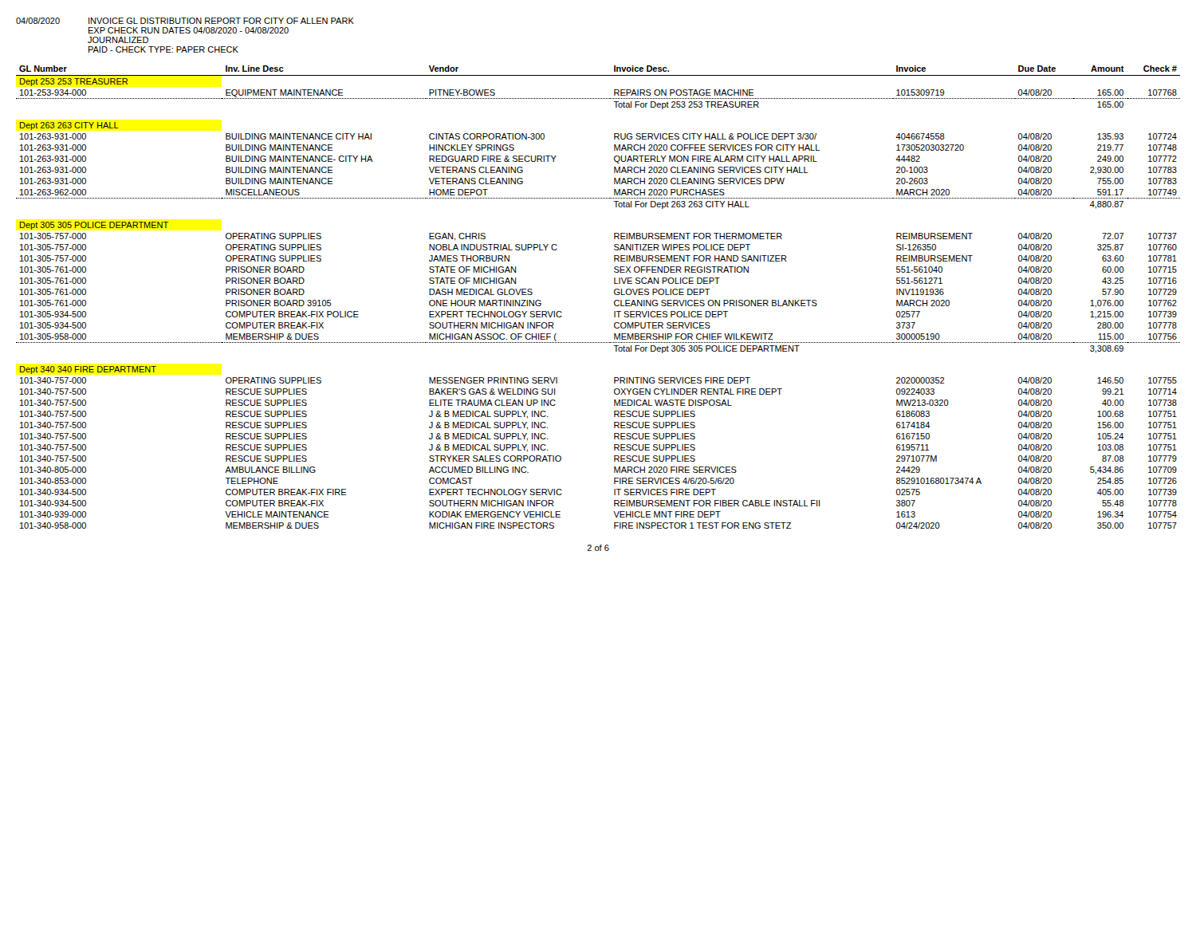04/08/2020
INVOICE GL DISTRIBUTION REPORT FOR CITY OF ALLEN PARK
EXP CHECK RUN DATES 04/08/2020 - 04/08/2020
JOURNALIZED
PAID - CHECK TYPE: PAPER CHECK
| GL Number | Inv. Line Desc | Vendor | Invoice Desc. | Invoice | Due Date | Amount | Check # |
| --- | --- | --- | --- | --- | --- | --- | --- |
| Dept 253 253 TREASURER | | | | | | | |
| 101-253-934-000 | EQUIPMENT MAINTENANCE | PITNEY-BOWES | REPAIRS ON POSTAGE MACHINE | 1015309719 | 04/08/20 | 165.00 | 107768 |
| | | | Total For Dept 253 253 TREASURER | | | 165.00 | |
| Dept 263 263 CITY HALL | | | | | | | |
| 101-263-931-000 | BUILDING MAINTENANCE CITY HAI | CINTAS CORPORATION-300 | RUG SERVICES CITY HALL & POLICE DEPT 3/30/ | 4046674558 | 04/08/20 | 135.93 | 107724 |
| 101-263-931-000 | BUILDING MAINTENANCE | HINCKLEY SPRINGS | MARCH 2020 COFFEE SERVICES FOR CITY HALL | 17305203032720 | 04/08/20 | 219.77 | 107748 |
| 101-263-931-000 | BUILDING MAINTENANCE- CITY HA | REDGUARD FIRE & SECURITY | QUARTERLY MON FIRE ALARM CITY HALL APRIL | 44482 | 04/08/20 | 249.00 | 107772 |
| 101-263-931-000 | BUILDING MAINTENANCE | VETERANS CLEANING | MARCH 2020 CLEANING SERVICES CITY HALL | 20-1003 | 04/08/20 | 2,930.00 | 107783 |
| 101-263-931-000 | BUILDING MAINTENANCE | VETERANS CLEANING | MARCH 2020 CLEANING SERVICES DPW | 20-2603 | 04/08/20 | 755.00 | 107783 |
| 101-263-962-000 | MISCELLANEOUS | HOME DEPOT | MARCH 2020 PURCHASES | MARCH 2020 | 04/08/20 | 591.17 | 107749 |
| | | | Total For Dept 263 263 CITY HALL | | | 4,880.87 | |
| Dept 305 305 POLICE DEPARTMENT | | | | | | | |
| 101-305-757-000 | OPERATING SUPPLIES | EGAN, CHRIS | REIMBURSEMENT FOR THERMOMETER | REIMBURSEMENT | 04/08/20 | 72.07 | 107737 |
| 101-305-757-000 | OPERATING SUPPLIES | NOBLA INDUSTRIAL SUPPLY C | SANITIZER WIPES POLICE DEPT | SI-126350 | 04/08/20 | 325.87 | 107760 |
| 101-305-757-000 | OPERATING SUPPLIES | JAMES THORBURN | REIMBURSEMENT FOR HAND SANITIZER | REIMBURSEMENT | 04/08/20 | 63.60 | 107781 |
| 101-305-761-000 | PRISONER BOARD | STATE OF MICHIGAN | SEX OFFENDER REGISTRATION | 551-561040 | 04/08/20 | 60.00 | 107715 |
| 101-305-761-000 | PRISONER BOARD | STATE OF MICHIGAN | LIVE SCAN POLICE DEPT | 551-561271 | 04/08/20 | 43.25 | 107716 |
| 101-305-761-000 | PRISONER BOARD | DASH MEDICAL GLOVES | GLOVES POLICE DEPT | INV1191936 | 04/08/20 | 57.90 | 107729 |
| 101-305-761-000 | PRISONER BOARD 39105 | ONE HOUR MARTININZING | CLEANING SERVICES ON PRISONER BLANKETS | MARCH 2020 | 04/08/20 | 1,076.00 | 107762 |
| 101-305-934-500 | COMPUTER BREAK-FIX POLICE | EXPERT TECHNOLOGY SERVIC | IT SERVICES POLICE DEPT | 02577 | 04/08/20 | 1,215.00 | 107739 |
| 101-305-934-500 | COMPUTER BREAK-FIX | SOUTHERN MICHIGAN INFOR | COMPUTER SERVICES | 3737 | 04/08/20 | 280.00 | 107778 |
| 101-305-958-000 | MEMBERSHIP & DUES | MICHIGAN ASSOC. OF CHIEF ( | MEMBERSHIP FOR CHIEF WILKEWITZ | 300005190 | 04/08/20 | 115.00 | 107756 |
| | | | Total For Dept 305 305 POLICE DEPARTMENT | | | 3,308.69 | |
| Dept 340 340 FIRE DEPARTMENT | | | | | | | |
| 101-340-757-000 | OPERATING SUPPLIES | MESSENGER PRINTING SERVI | PRINTING SERVICES FIRE DEPT | 2020000352 | 04/08/20 | 146.50 | 107755 |
| 101-340-757-500 | RESCUE SUPPLIES | BAKER'S GAS & WELDING SUI | OXYGEN CYLINDER RENTAL FIRE DEPT | 09224033 | 04/08/20 | 99.21 | 107714 |
| 101-340-757-500 | RESCUE SUPPLIES | ELITE TRAUMA CLEAN UP INC | MEDICAL WASTE DISPOSAL | MW213-0320 | 04/08/20 | 40.00 | 107738 |
| 101-340-757-500 | RESCUE SUPPLIES | J & B MEDICAL SUPPLY, INC. | RESCUE SUPPLIES | 6186083 | 04/08/20 | 100.68 | 107751 |
| 101-340-757-500 | RESCUE SUPPLIES | J & B MEDICAL SUPPLY, INC. | RESCUE SUPPLIES | 6174184 | 04/08/20 | 156.00 | 107751 |
| 101-340-757-500 | RESCUE SUPPLIES | J & B MEDICAL SUPPLY, INC. | RESCUE SUPPLIES | 6167150 | 04/08/20 | 105.24 | 107751 |
| 101-340-757-500 | RESCUE SUPPLIES | J & B MEDICAL SUPPLY, INC. | RESCUE SUPPLIES | 6195711 | 04/08/20 | 103.08 | 107751 |
| 101-340-757-500 | RESCUE SUPPLIES | STRYKER SALES CORPORATIO | RESCUE SUPPLIES | 2971077M | 04/08/20 | 87.08 | 107779 |
| 101-340-805-000 | AMBULANCE BILLING | ACCUMED BILLING INC. | MARCH 2020 FIRE SERVICES | 24429 | 04/08/20 | 5,434.86 | 107709 |
| 101-340-853-000 | TELEPHONE | COMCAST | FIRE SERVICES 4/6/20-5/6/20 | 8529101680173474 A | 04/08/20 | 254.85 | 107726 |
| 101-340-934-500 | COMPUTER BREAK-FIX FIRE | EXPERT TECHNOLOGY SERVIC | IT SERVICES FIRE DEPT | 02575 | 04/08/20 | 405.00 | 107739 |
| 101-340-934-500 | COMPUTER BREAK-FIX | SOUTHERN MICHIGAN INFOR | REIMBURSEMENT FOR FIBER CABLE INSTALL FII | 3807 | 04/08/20 | 55.48 | 107778 |
| 101-340-939-000 | VEHICLE MAINTENANCE | KODIAK EMERGENCY VEHICLE | VEHICLE MNT FIRE DEPT | 1613 | 04/08/20 | 196.34 | 107754 |
| 101-340-958-000 | MEMBERSHIP & DUES | MICHIGAN FIRE INSPECTORS | FIRE INSPECTOR 1 TEST FOR ENG STETZ | 04/24/2020 | 04/08/20 | 350.00 | 107757 |
2 of 6